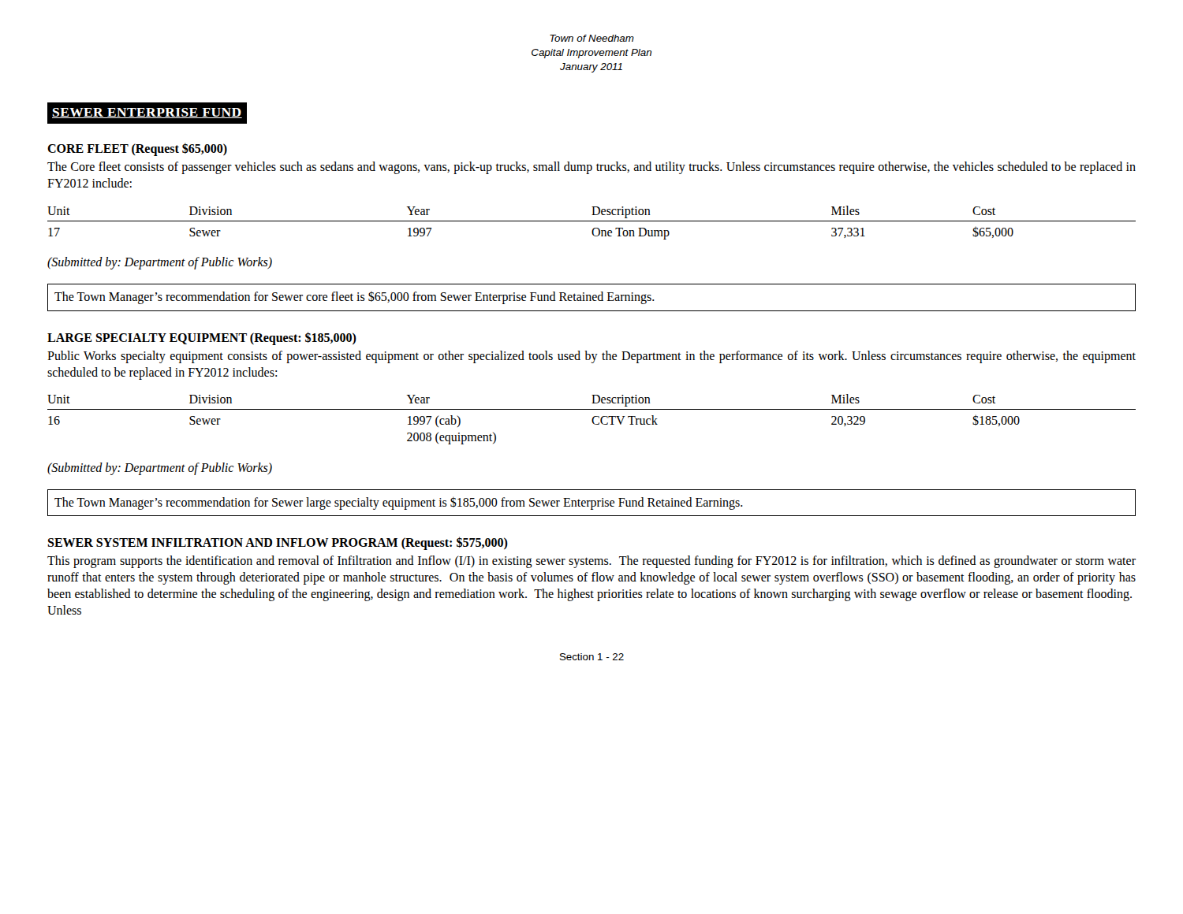Town of Needham
Capital Improvement Plan
January 2011
SEWER ENTERPRISE FUND
CORE FLEET (Request $65,000)
The Core fleet consists of passenger vehicles such as sedans and wagons, vans, pick-up trucks, small dump trucks, and utility trucks. Unless circumstances require otherwise, the vehicles scheduled to be replaced in FY2012 include:
| Unit | Division | Year | Description | Miles | Cost |
| --- | --- | --- | --- | --- | --- |
| 17 | Sewer | 1997 | One Ton Dump | 37,331 | $65,000 |
(Submitted by: Department of Public Works)
The Town Manager’s recommendation for Sewer core fleet is $65,000 from Sewer Enterprise Fund Retained Earnings.
LARGE SPECIALTY EQUIPMENT (Request: $185,000)
Public Works specialty equipment consists of power-assisted equipment or other specialized tools used by the Department in the performance of its work. Unless circumstances require otherwise, the equipment scheduled to be replaced in FY2012 includes:
| Unit | Division | Year | Description | Miles | Cost |
| --- | --- | --- | --- | --- | --- |
| 16 | Sewer | 1997 (cab) 2008 (equipment) | CCTV Truck | 20,329 | $185,000 |
(Submitted by: Department of Public Works)
The Town Manager’s recommendation for Sewer large specialty equipment is $185,000 from Sewer Enterprise Fund Retained Earnings.
SEWER SYSTEM INFILTRATION AND INFLOW PROGRAM (Request: $575,000)
This program supports the identification and removal of Infiltration and Inflow (I/I) in existing sewer systems. The requested funding for FY2012 is for infiltration, which is defined as groundwater or storm water runoff that enters the system through deteriorated pipe or manhole structures. On the basis of volumes of flow and knowledge of local sewer system overflows (SSO) or basement flooding, an order of priority has been established to determine the scheduling of the engineering, design and remediation work. The highest priorities relate to locations of known surcharging with sewage overflow or release or basement flooding. Unless
Section 1 - 22